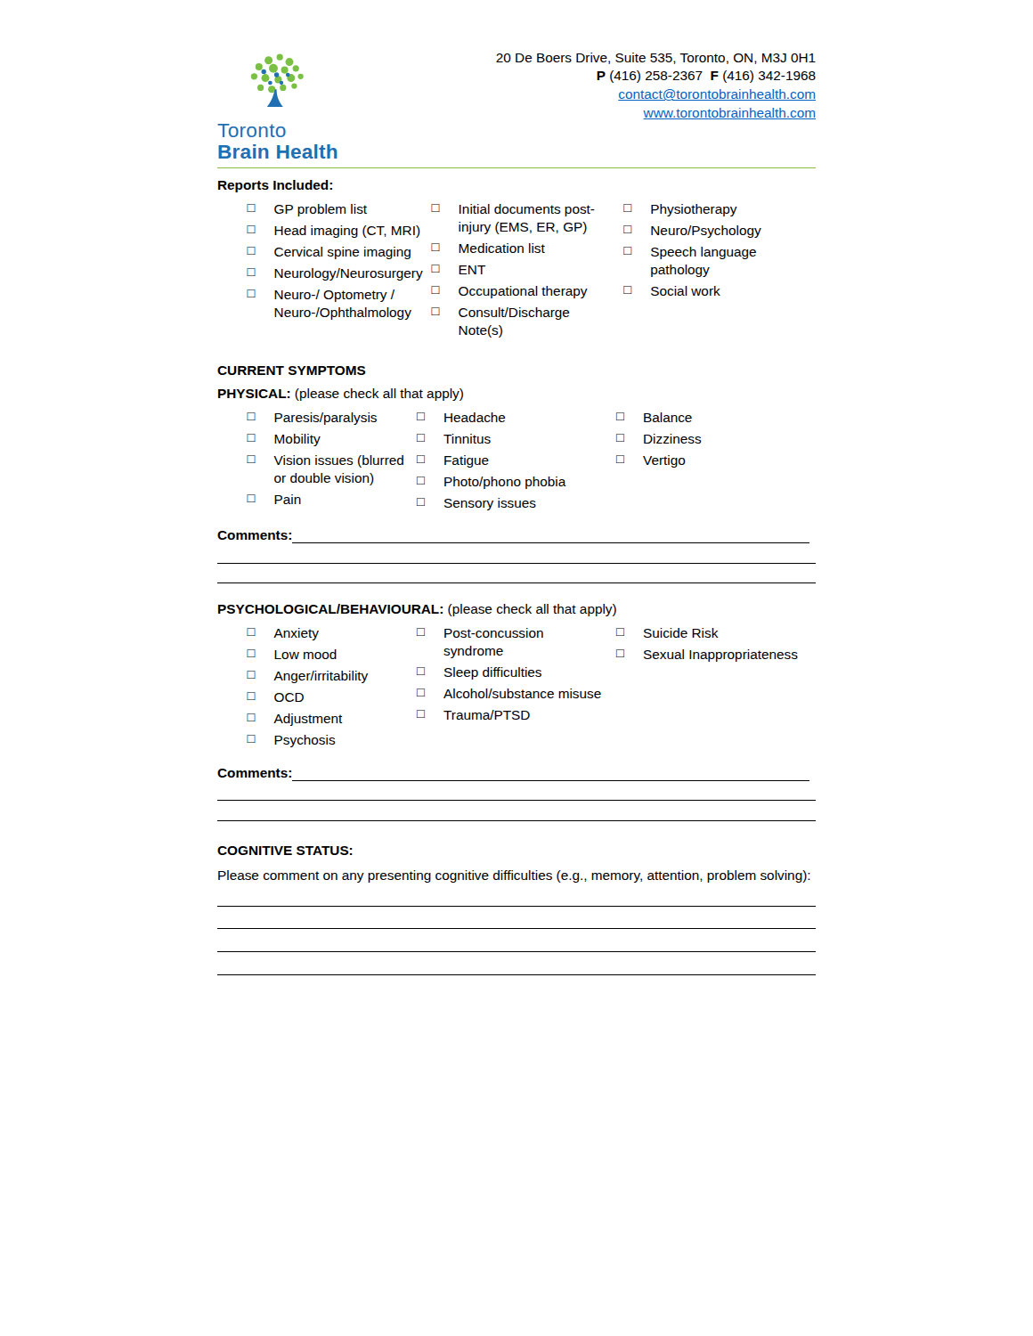Toronto
Brain Health
20 De Boers Drive, Suite 535, Toronto, ON, M3J 0H1
P (416) 258-2367 F (416) 342-1968
contact@torontobrainhealth.com
www.torontobrainhealth.com
Reports Included:
GP problem list
Head imaging (CT, MRI)
Cervical spine imaging
Neurology/Neurosurgery
Neuro-/ Optometry / Neuro-/Ophthalmology
Initial documents post-injury (EMS, ER, GP)
Medication list
ENT
Occupational therapy
Consult/Discharge Note(s)
Physiotherapy
Neuro/Psychology
Speech language pathology
Social work
CURRENT SYMPTOMS
PHYSICAL: (please check all that apply)
Paresis/paralysis
Mobility
Vision issues (blurred or double vision)
Pain
Headache
Tinnitus
Fatigue
Photo/phono phobia
Sensory issues
Balance
Dizziness
Vertigo
Comments:
PSYCHOLOGICAL/BEHAVIOURAL: (please check all that apply)
Anxiety
Low mood
Anger/irritability
OCD
Adjustment
Psychosis
Post-concussion syndrome
Sleep difficulties
Alcohol/substance misuse
Trauma/PTSD
Suicide Risk
Sexual Inappropriateness
Comments:
COGNITIVE STATUS:
Please comment on any presenting cognitive difficulties (e.g., memory, attention, problem solving):